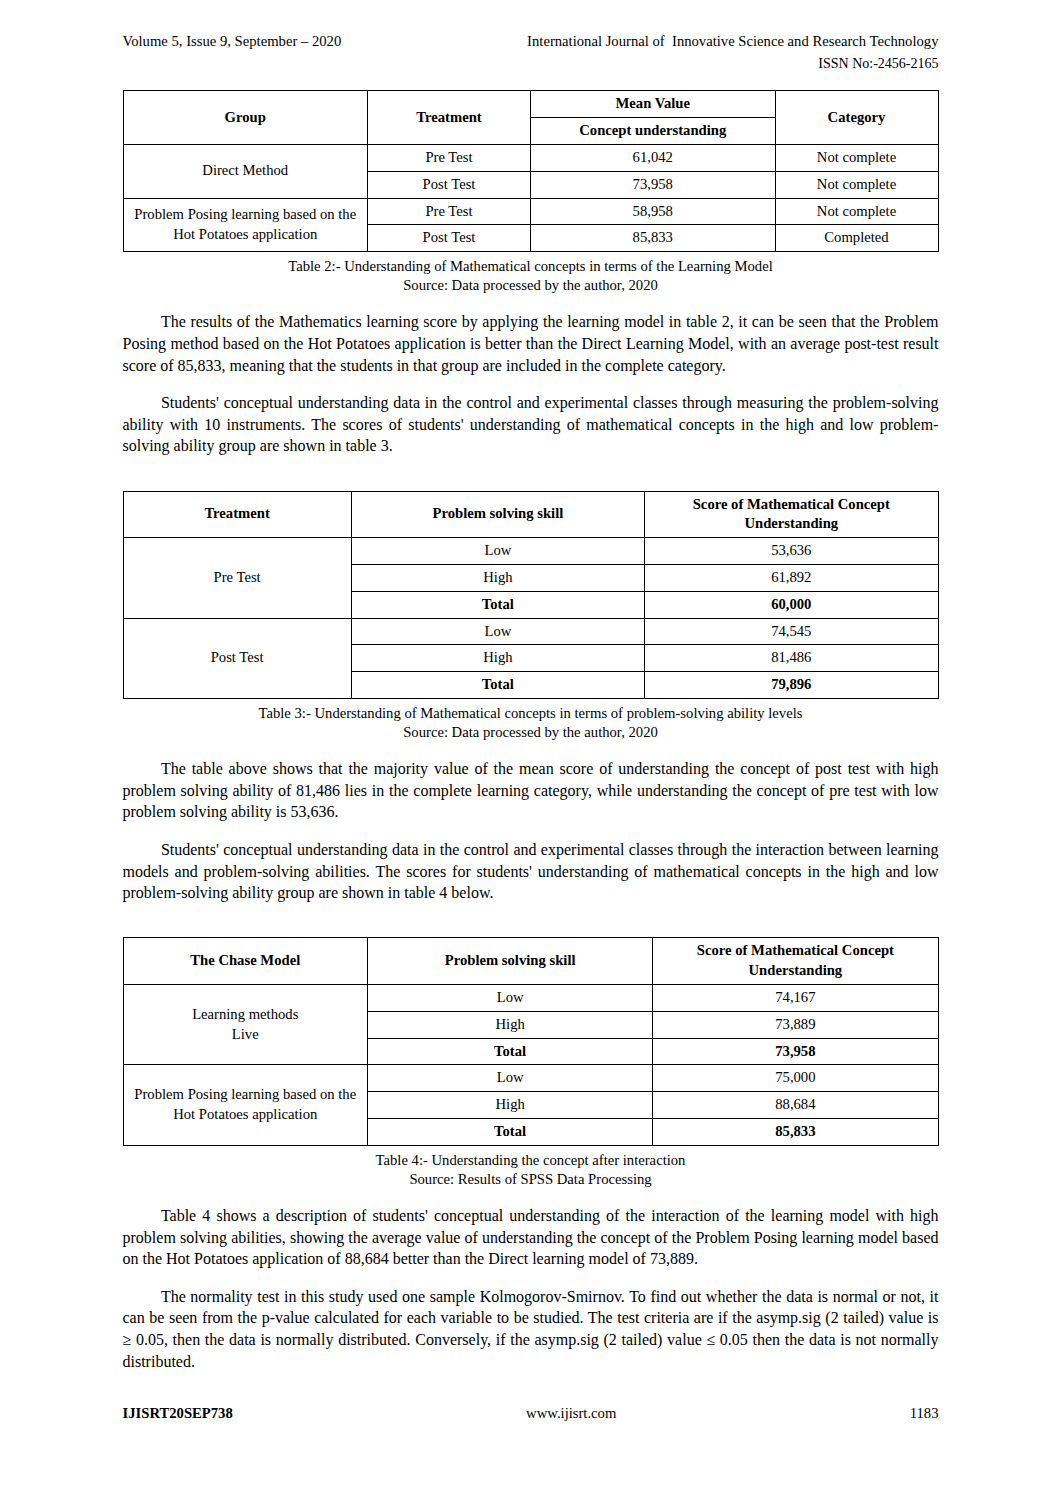Volume 5, Issue 9, September – 2020
International Journal of Innovative Science and Research Technology
ISSN No:-2456-2165
| Group | Treatment | Mean Value | Category |
| --- | --- | --- | --- |
| Concept understanding |
| Direct Method | Pre Test | 61,042 | Not complete |
| Post Test | 73,958 | Not complete |
| Problem Posing learning based on the Hot Potatoes application | Pre Test | 58,958 | Not complete |
| Post Test | 85,833 | Completed |
Table 2:- Understanding of Mathematical concepts in terms of the Learning Model Source: Data processed by the author, 2020
The results of the Mathematics learning score by applying the learning model in table 2, it can be seen that the Problem Posing method based on the Hot Potatoes application is better than the Direct Learning Model, with an average post-test result score of 85,833, meaning that the students in that group are included in the complete category.
Students' conceptual understanding data in the control and experimental classes through measuring the problem-solving ability with 10 instruments. The scores of students' understanding of mathematical concepts in the high and low problem-solving ability group are shown in table 3.
| Treatment | Problem solving skill | Score of Mathematical Concept Understanding |
| --- | --- | --- |
| Pre Test | Low | 53,636 |
| High | 61,892 |
| Total | 60,000 |
| Post Test | Low | 74,545 |
| High | 81,486 |
| Total | 79,896 |
Table 3:- Understanding of Mathematical concepts in terms of problem-solving ability levels Source: Data processed by the author, 2020
The table above shows that the majority value of the mean score of understanding the concept of post test with high problem solving ability of 81,486 lies in the complete learning category, while understanding the concept of pre test with low problem solving ability is 53,636.
Students' conceptual understanding data in the control and experimental classes through the interaction between learning models and problem-solving abilities. The scores for students' understanding of mathematical concepts in the high and low problem-solving ability group are shown in table 4 below.
| The Chase Model | Problem solving skill | Score of Mathematical Concept Understanding |
| --- | --- | --- |
| Learning methods Live | Low | 74,167 |
| High | 73,889 |
| Total | 73,958 |
| Problem Posing learning based on the Hot Potatoes application | Low | 75,000 |
| High | 88,684 |
| Total | 85,833 |
Table 4:- Understanding the concept after interaction Source: Results of SPSS Data Processing
Table 4 shows a description of students' conceptual understanding of the interaction of the learning model with high problem solving abilities, showing the average value of understanding the concept of the Problem Posing learning model based on the Hot Potatoes application of 88,684 better than the Direct learning model of 73,889.
The normality test in this study used one sample Kolmogorov-Smirnov. To find out whether the data is normal or not, it can be seen from the p-value calculated for each variable to be studied. The test criteria are if the asymp.sig (2 tailed) value is ≥ 0.05, then the data is normally distributed. Conversely, if the asymp.sig (2 tailed) value ≤ 0.05 then the data is not normally distributed.
IJISRT20SEP738
www.ijisrt.com
1183